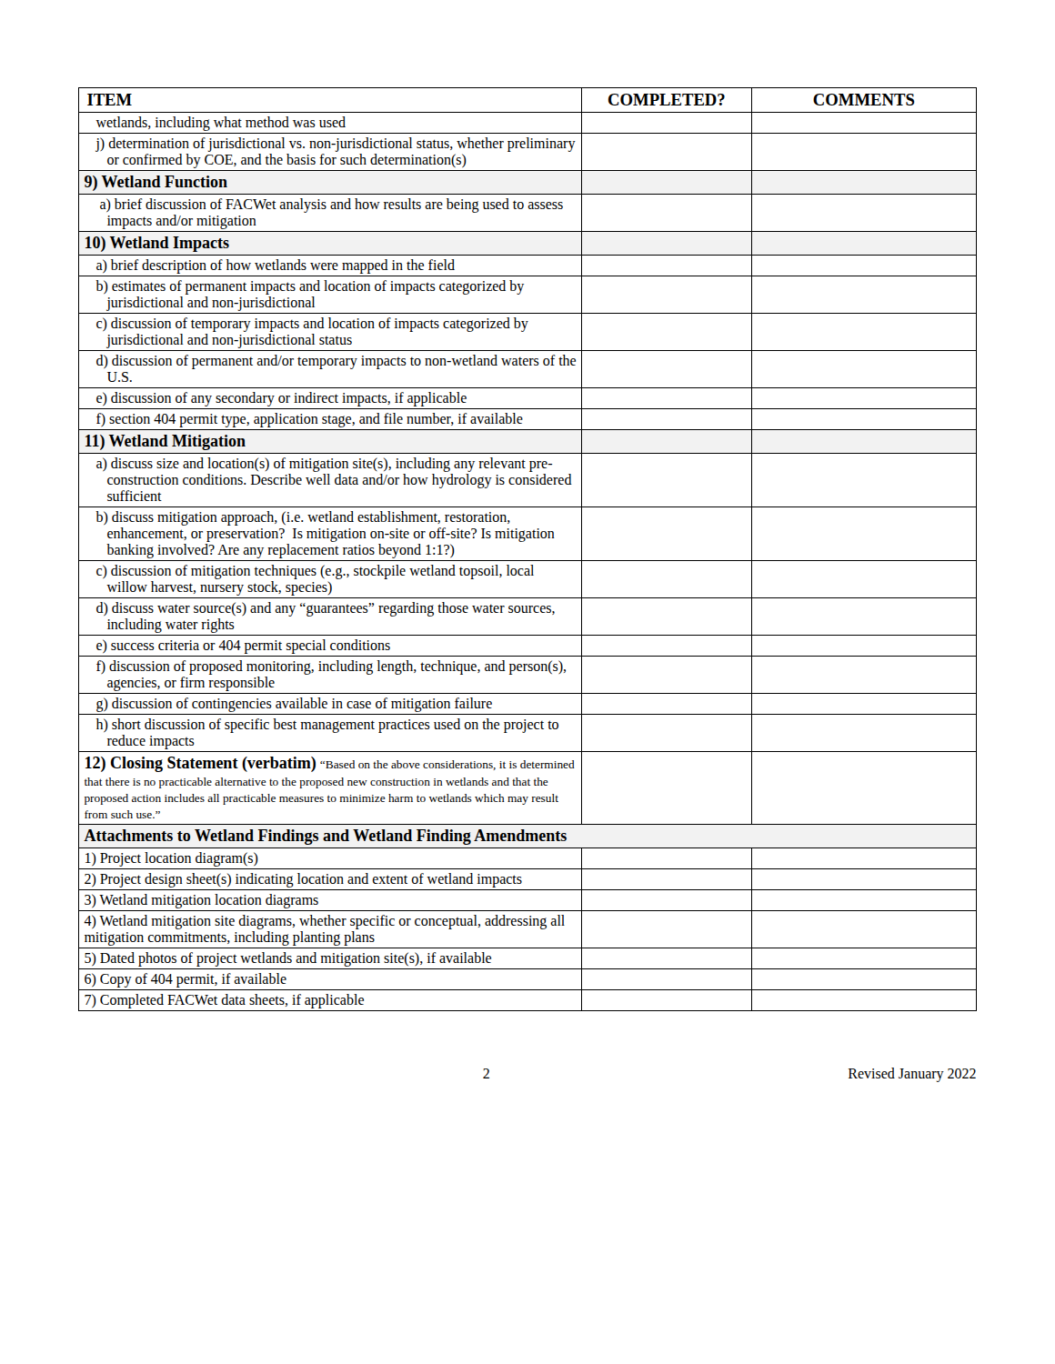| ITEM | COMPLETED? | COMMENTS |
| --- | --- | --- |
| wetlands, including what method was used | | |
| j) determination of jurisdictional vs. non-jurisdictional status, whether preliminary or confirmed by COE, and the basis for such determination(s) | | |
| 9) Wetland Function | | |
| a) brief discussion of FACWet analysis and how results are being used to assess impacts and/or mitigation | | |
| 10) Wetland Impacts | | |
| a) brief description of how wetlands were mapped in the field | | |
| b) estimates of permanent impacts and location of impacts categorized by jurisdictional and non-jurisdictional | | |
| c) discussion of temporary impacts and location of impacts categorized by jurisdictional and non-jurisdictional status | | |
| d) discussion of permanent and/or temporary impacts to non-wetland waters of the U.S. | | |
| e) discussion of any secondary or indirect impacts, if applicable | | |
| f) section 404 permit type, application stage, and file number, if available | | |
| 11) Wetland Mitigation | | |
| a) discuss size and location(s) of mitigation site(s), including any relevant pre-construction conditions. Describe well data and/or how hydrology is considered sufficient | | |
| b) discuss mitigation approach, (i.e. wetland establishment, restoration, enhancement, or preservation? Is mitigation on-site or off-site? Is mitigation banking involved? Are any replacement ratios beyond 1:1?) | | |
| c) discussion of mitigation techniques (e.g., stockpile wetland topsoil, local willow harvest, nursery stock, species) | | |
| d) discuss water source(s) and any “guarantees” regarding those water sources, including water rights | | |
| e) success criteria or 404 permit special conditions | | |
| f) discussion of proposed monitoring, including length, technique, and person(s), agencies, or firm responsible | | |
| g) discussion of contingencies available in case of mitigation failure | | |
| h) short discussion of specific best management practices used on the project to reduce impacts | | |
| 12) Closing Statement (verbatim) “Based on the above considerations, it is determined that there is no practicable alternative to the proposed new construction in wetlands and that the proposed action includes all practicable measures to minimize harm to wetlands which may result from such use.” | | |
| Attachments to Wetland Findings and Wetland Finding Amendments |
| 1) Project location diagram(s) | | |
| 2) Project design sheet(s) indicating location and extent of wetland impacts | | |
| 3) Wetland mitigation location diagrams | | |
| 4) Wetland mitigation site diagrams, whether specific or conceptual, addressing all mitigation commitments, including planting plans | | |
| 5) Dated photos of project wetlands and mitigation site(s), if available | | |
| 6) Copy of 404 permit, if available | | |
| 7) Completed FACWet data sheets, if applicable | | |
2 Revised January 2022